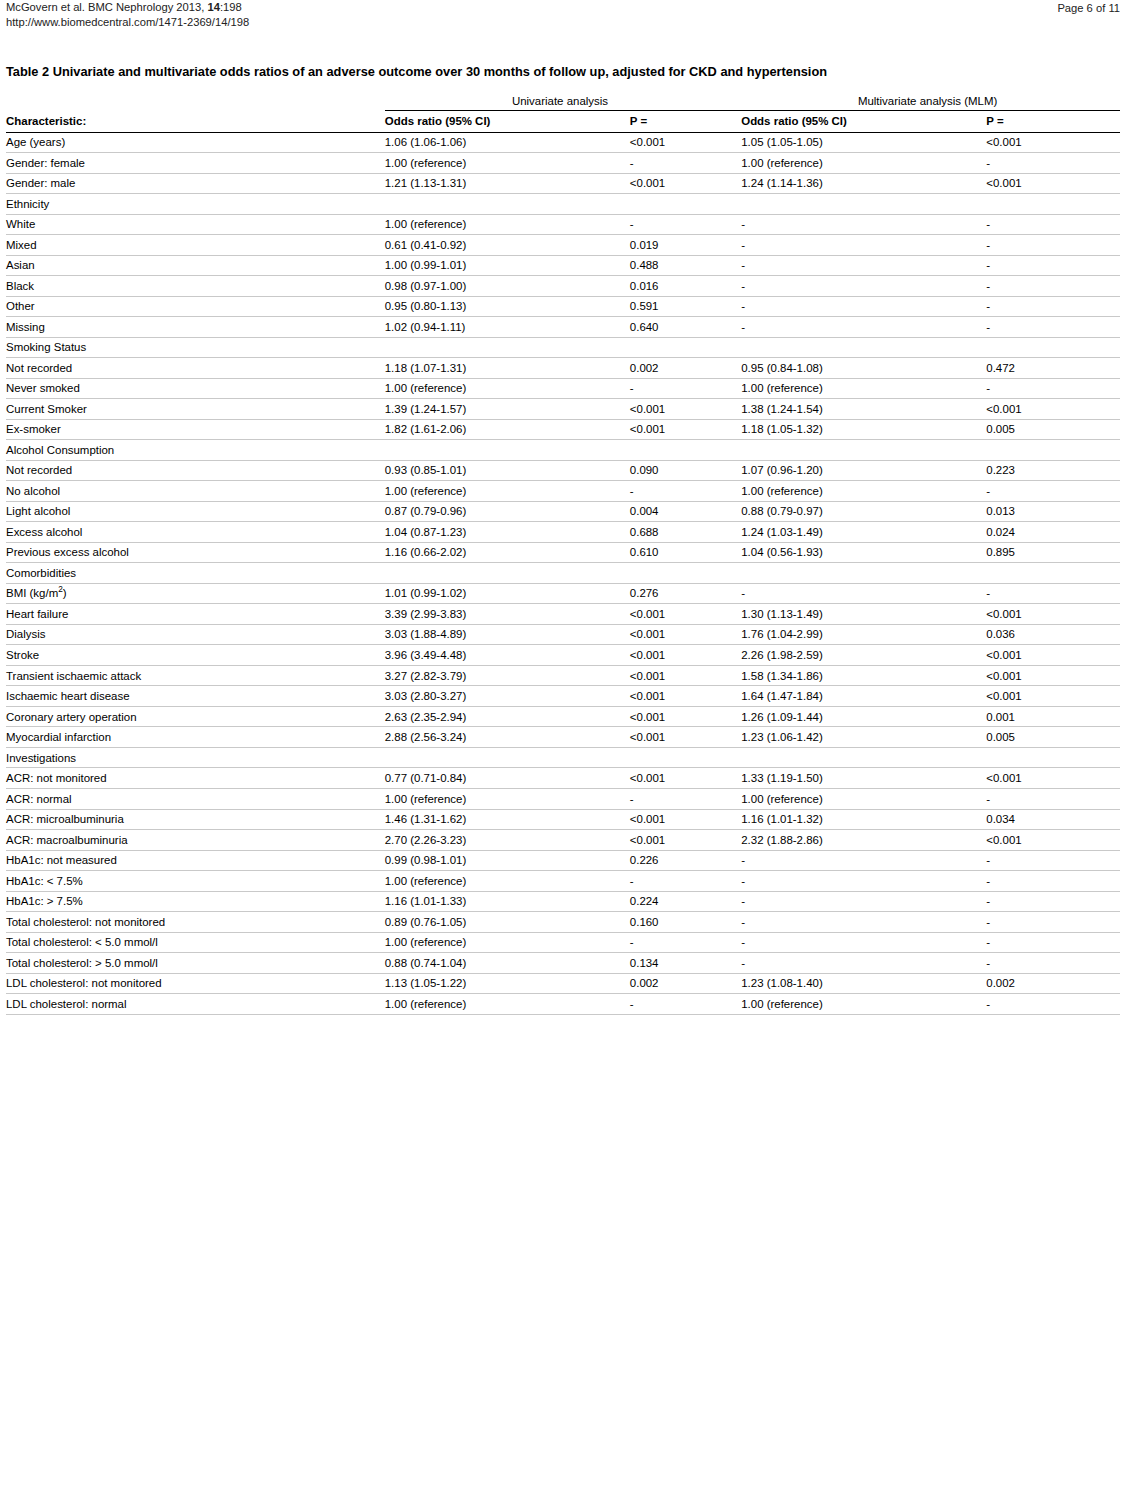McGovern et al. BMC Nephrology 2013, 14:198 http://www.biomedcentral.com/1471-2369/14/198
Page 6 of 11
Table 2 Univariate and multivariate odds ratios of an adverse outcome over 30 months of follow up, adjusted for CKD and hypertension
| | Univariate analysis | Multivariate analysis (MLM) |
| --- | --- | --- |
| Characteristic: | Odds ratio (95% CI) | P = | Odds ratio (95% CI) | P = |
| Age (years) | 1.06 (1.06-1.06) | <0.001 | 1.05 (1.05-1.05) | <0.001 |
| Gender: female | 1.00 (reference) | - | 1.00 (reference) | - |
| Gender: male | 1.21 (1.13-1.31) | <0.001 | 1.24 (1.14-1.36) | <0.001 |
| Ethnicity | | | | |
| White | 1.00 (reference) | - | - | - |
| Mixed | 0.61 (0.41-0.92) | 0.019 | - | - |
| Asian | 1.00 (0.99-1.01) | 0.488 | - | - |
| Black | 0.98 (0.97-1.00) | 0.016 | - | - |
| Other | 0.95 (0.80-1.13) | 0.591 | - | - |
| Missing | 1.02 (0.94-1.11) | 0.640 | - | - |
| Smoking Status | | | | |
| Not recorded | 1.18 (1.07-1.31) | 0.002 | 0.95 (0.84-1.08) | 0.472 |
| Never smoked | 1.00 (reference) | - | 1.00 (reference) | - |
| Current Smoker | 1.39 (1.24-1.57) | <0.001 | 1.38 (1.24-1.54) | <0.001 |
| Ex-smoker | 1.82 (1.61-2.06) | <0.001 | 1.18 (1.05-1.32) | 0.005 |
| Alcohol Consumption | | | | |
| Not recorded | 0.93 (0.85-1.01) | 0.090 | 1.07 (0.96-1.20) | 0.223 |
| No alcohol | 1.00 (reference) | - | 1.00 (reference) | - |
| Light alcohol | 0.87 (0.79-0.96) | 0.004 | 0.88 (0.79-0.97) | 0.013 |
| Excess alcohol | 1.04 (0.87-1.23) | 0.688 | 1.24 (1.03-1.49) | 0.024 |
| Previous excess alcohol | 1.16 (0.66-2.02) | 0.610 | 1.04 (0.56-1.93) | 0.895 |
| Comorbidities | | | | |
| BMI (kg/m 2 ) | 1.01 (0.99-1.02) | 0.276 | - | - |
| Heart failure | 3.39 (2.99-3.83) | <0.001 | 1.30 (1.13-1.49) | <0.001 |
| Dialysis | 3.03 (1.88-4.89) | <0.001 | 1.76 (1.04-2.99) | 0.036 |
| Stroke | 3.96 (3.49-4.48) | <0.001 | 2.26 (1.98-2.59) | <0.001 |
| Transient ischaemic attack | 3.27 (2.82-3.79) | <0.001 | 1.58 (1.34-1.86) | <0.001 |
| Ischaemic heart disease | 3.03 (2.80-3.27) | <0.001 | 1.64 (1.47-1.84) | <0.001 |
| Coronary artery operation | 2.63 (2.35-2.94) | <0.001 | 1.26 (1.09-1.44) | 0.001 |
| Myocardial infarction | 2.88 (2.56-3.24) | <0.001 | 1.23 (1.06-1.42) | 0.005 |
| Investigations | | | | |
| ACR: not monitored | 0.77 (0.71-0.84) | <0.001 | 1.33 (1.19-1.50) | <0.001 |
| ACR: normal | 1.00 (reference) | - | 1.00 (reference) | - |
| ACR: microalbuminuria | 1.46 (1.31-1.62) | <0.001 | 1.16 (1.01-1.32) | 0.034 |
| ACR: macroalbuminuria | 2.70 (2.26-3.23) | <0.001 | 2.32 (1.88-2.86) | <0.001 |
| HbA1c: not measured | 0.99 (0.98-1.01) | 0.226 | - | - |
| HbA1c: < 7.5% | 1.00 (reference) | - | - | - |
| HbA1c: > 7.5% | 1.16 (1.01-1.33) | 0.224 | - | - |
| Total cholesterol: not monitored | 0.89 (0.76-1.05) | 0.160 | - | - |
| Total cholesterol: < 5.0 mmol/l | 1.00 (reference) | - | - | - |
| Total cholesterol: > 5.0 mmol/l | 0.88 (0.74-1.04) | 0.134 | - | - |
| LDL cholesterol: not monitored | 1.13 (1.05-1.22) | 0.002 | 1.23 (1.08-1.40) | 0.002 |
| LDL cholesterol: normal | 1.00 (reference) | - | 1.00 (reference) | - |